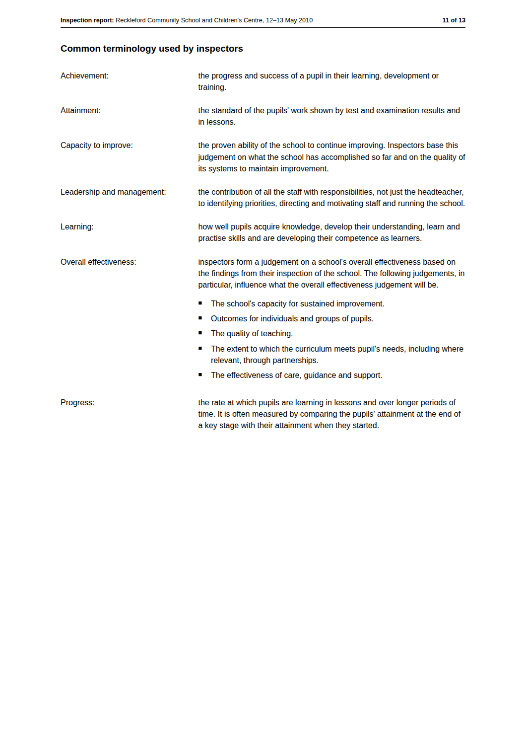Inspection report: Reckleford Community School and Children's Centre, 12–13 May 2010
11 of 13
Common terminology used by inspectors
Achievement:
the progress and success of a pupil in their learning, development or training.
Attainment:
the standard of the pupils' work shown by test and examination results and in lessons.
Capacity to improve:
the proven ability of the school to continue improving. Inspectors base this judgement on what the school has accomplished so far and on the quality of its systems to maintain improvement.
Leadership and management:
the contribution of all the staff with responsibilities, not just the headteacher, to identifying priorities, directing and motivating staff and running the school.
Learning:
how well pupils acquire knowledge, develop their understanding, learn and practise skills and are developing their competence as learners.
Overall effectiveness:
inspectors form a judgement on a school's overall effectiveness based on the findings from their inspection of the school. The following judgements, in particular, influence what the overall effectiveness judgement will be.
The school's capacity for sustained improvement.
Outcomes for individuals and groups of pupils.
The quality of teaching.
The extent to which the curriculum meets pupil's needs, including where relevant, through partnerships.
The effectiveness of care, guidance and support.
Progress:
the rate at which pupils are learning in lessons and over longer periods of time. It is often measured by comparing the pupils' attainment at the end of a key stage with their attainment when they started.